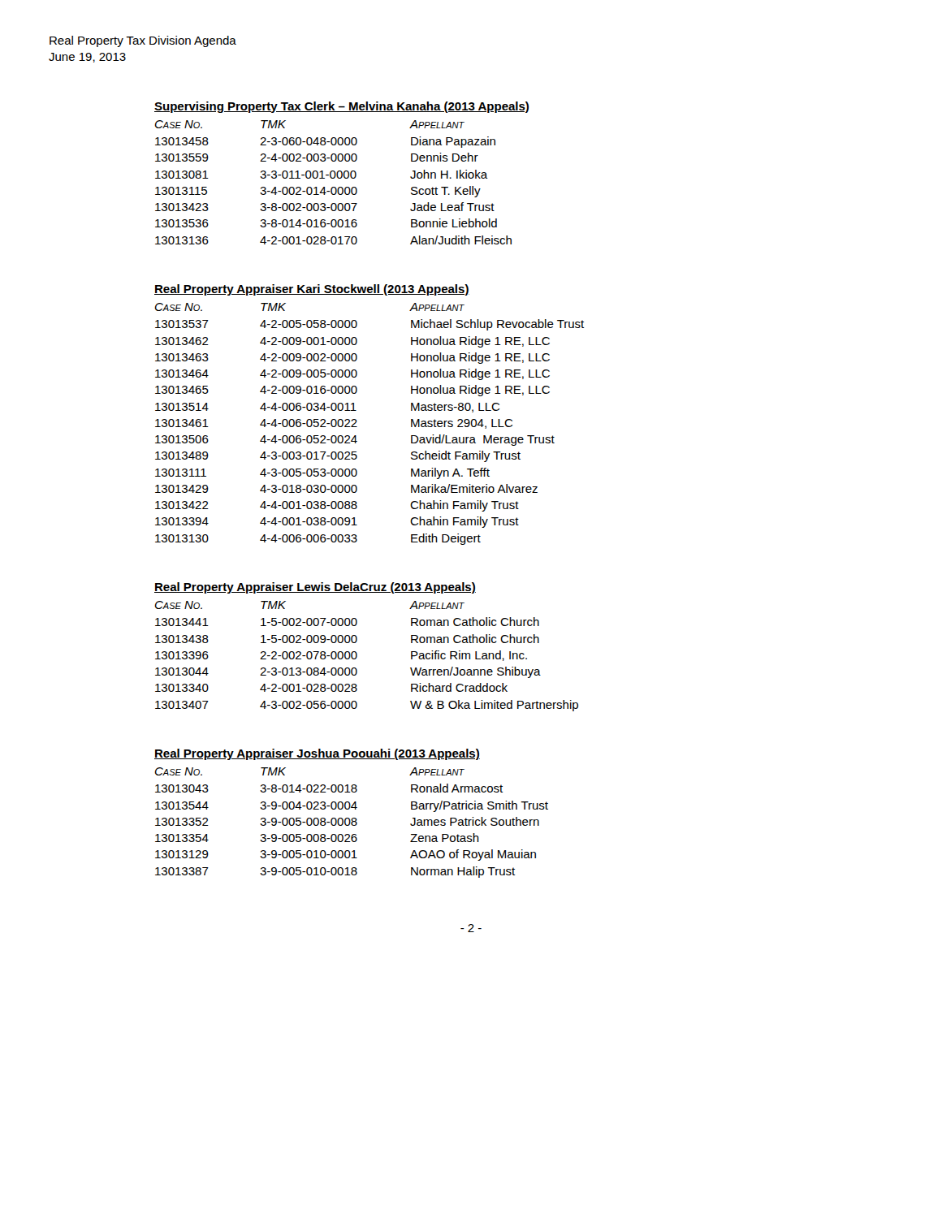Real Property Tax Division Agenda
June 19, 2013
Supervising Property Tax Clerk – Melvina Kanaha (2013 Appeals)
| Case No. | TMK | Appellant |
| --- | --- | --- |
| 13013458 | 2-3-060-048-0000 | Diana Papazain |
| 13013559 | 2-4-002-003-0000 | Dennis Dehr |
| 13013081 | 3-3-011-001-0000 | John H. Ikioka |
| 13013115 | 3-4-002-014-0000 | Scott T. Kelly |
| 13013423 | 3-8-002-003-0007 | Jade Leaf Trust |
| 13013536 | 3-8-014-016-0016 | Bonnie Liebhold |
| 13013136 | 4-2-001-028-0170 | Alan/Judith Fleisch |
Real Property Appraiser Kari Stockwell (2013 Appeals)
| Case No. | TMK | Appellant |
| --- | --- | --- |
| 13013537 | 4-2-005-058-0000 | Michael Schlup Revocable Trust |
| 13013462 | 4-2-009-001-0000 | Honolua Ridge 1 RE, LLC |
| 13013463 | 4-2-009-002-0000 | Honolua Ridge 1 RE, LLC |
| 13013464 | 4-2-009-005-0000 | Honolua Ridge 1 RE, LLC |
| 13013465 | 4-2-009-016-0000 | Honolua Ridge 1 RE, LLC |
| 13013514 | 4-4-006-034-0011 | Masters-80, LLC |
| 13013461 | 4-4-006-052-0022 | Masters 2904, LLC |
| 13013506 | 4-4-006-052-0024 | David/Laura Merage Trust |
| 13013489 | 4-3-003-017-0025 | Scheidt Family Trust |
| 13013111 | 4-3-005-053-0000 | Marilyn A. Tefft |
| 13013429 | 4-3-018-030-0000 | Marika/Emiterio Alvarez |
| 13013422 | 4-4-001-038-0088 | Chahin Family Trust |
| 13013394 | 4-4-001-038-0091 | Chahin Family Trust |
| 13013130 | 4-4-006-006-0033 | Edith Deigert |
Real Property Appraiser Lewis DelaCruz (2013 Appeals)
| Case No. | TMK | Appellant |
| --- | --- | --- |
| 13013441 | 1-5-002-007-0000 | Roman Catholic Church |
| 13013438 | 1-5-002-009-0000 | Roman Catholic Church |
| 13013396 | 2-2-002-078-0000 | Pacific Rim Land, Inc. |
| 13013044 | 2-3-013-084-0000 | Warren/Joanne Shibuya |
| 13013340 | 4-2-001-028-0028 | Richard Craddock |
| 13013407 | 4-3-002-056-0000 | W & B Oka Limited Partnership |
Real Property Appraiser Joshua Poouahi (2013 Appeals)
| Case No. | TMK | Appellant |
| --- | --- | --- |
| 13013043 | 3-8-014-022-0018 | Ronald Armacost |
| 13013544 | 3-9-004-023-0004 | Barry/Patricia Smith Trust |
| 13013352 | 3-9-005-008-0008 | James Patrick Southern |
| 13013354 | 3-9-005-008-0026 | Zena Potash |
| 13013129 | 3-9-005-010-0001 | AOAO of Royal Mauian |
| 13013387 | 3-9-005-010-0018 | Norman Halip Trust |
- 2 -